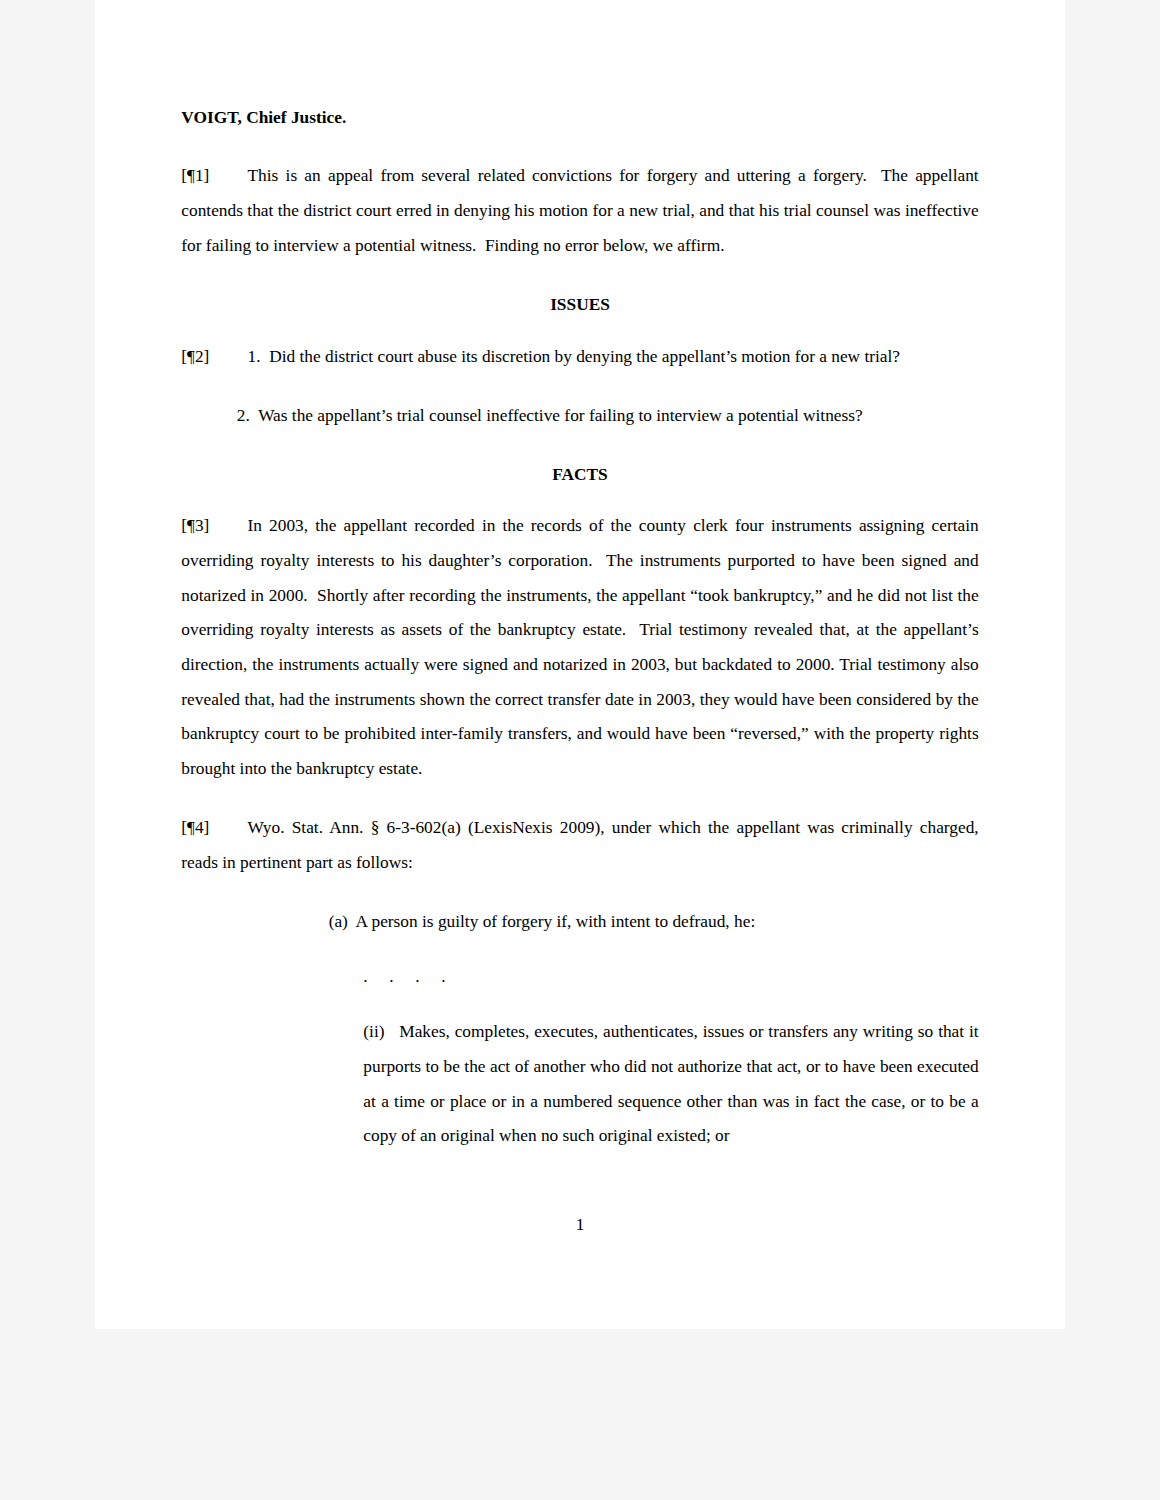VOIGT, Chief Justice.
[¶1] This is an appeal from several related convictions for forgery and uttering a forgery. The appellant contends that the district court erred in denying his motion for a new trial, and that his trial counsel was ineffective for failing to interview a potential witness. Finding no error below, we affirm.
ISSUES
[¶2] 1. Did the district court abuse its discretion by denying the appellant’s motion for a new trial?
2. Was the appellant’s trial counsel ineffective for failing to interview a potential witness?
FACTS
[¶3] In 2003, the appellant recorded in the records of the county clerk four instruments assigning certain overriding royalty interests to his daughter’s corporation. The instruments purported to have been signed and notarized in 2000. Shortly after recording the instruments, the appellant “took bankruptcy,” and he did not list the overriding royalty interests as assets of the bankruptcy estate. Trial testimony revealed that, at the appellant’s direction, the instruments actually were signed and notarized in 2003, but backdated to 2000. Trial testimony also revealed that, had the instruments shown the correct transfer date in 2003, they would have been considered by the bankruptcy court to be prohibited inter-family transfers, and would have been “reversed,” with the property rights brought into the bankruptcy estate.
[¶4] Wyo. Stat. Ann. § 6-3-602(a) (LexisNexis 2009), under which the appellant was criminally charged, reads in pertinent part as follows:
(a) A person is guilty of forgery if, with intent to defraud, he:
. . . .
(ii) Makes, completes, executes, authenticates, issues or transfers any writing so that it purports to be the act of another who did not authorize that act, or to have been executed at a time or place or in a numbered sequence other than was in fact the case, or to be a copy of an original when no such original existed; or
1